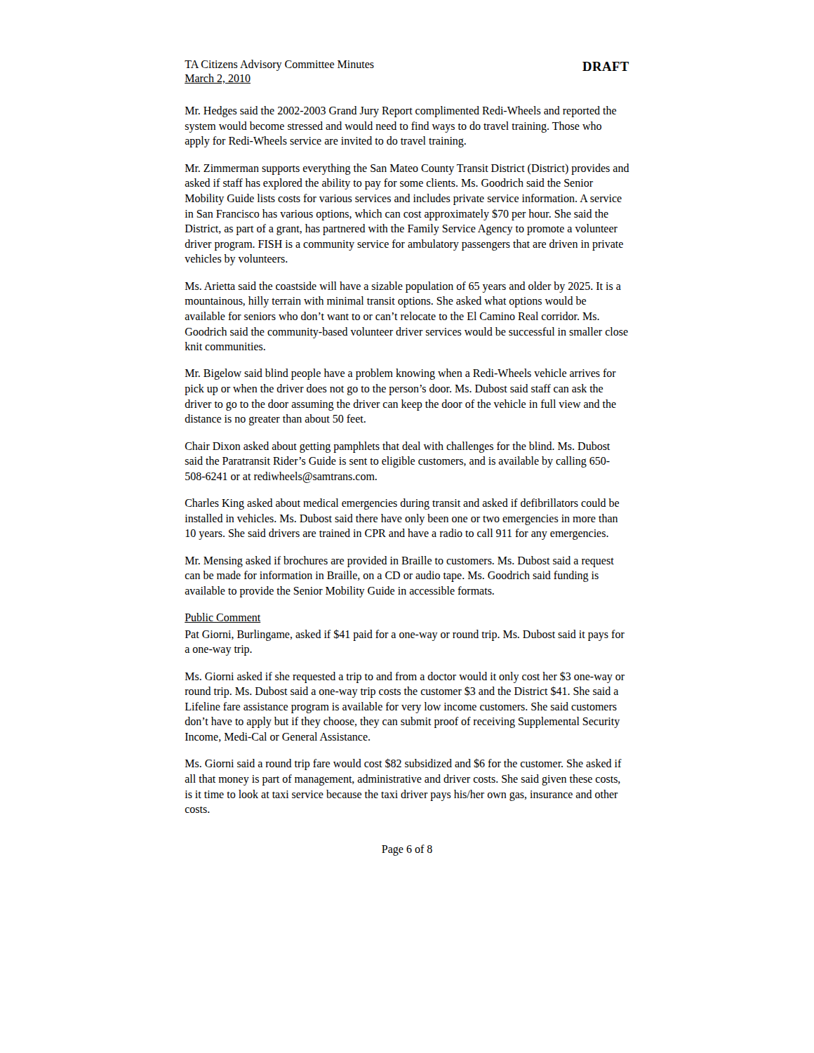TA Citizens Advisory Committee Minutes
March 2, 2010
DRAFT
Mr. Hedges said the 2002-2003 Grand Jury Report complimented Redi-Wheels and reported the system would become stressed and would need to find ways to do travel training. Those who apply for Redi-Wheels service are invited to do travel training.
Mr. Zimmerman supports everything the San Mateo County Transit District (District) provides and asked if staff has explored the ability to pay for some clients. Ms. Goodrich said the Senior Mobility Guide lists costs for various services and includes private service information. A service in San Francisco has various options, which can cost approximately $70 per hour. She said the District, as part of a grant, has partnered with the Family Service Agency to promote a volunteer driver program. FISH is a community service for ambulatory passengers that are driven in private vehicles by volunteers.
Ms. Arietta said the coastside will have a sizable population of 65 years and older by 2025. It is a mountainous, hilly terrain with minimal transit options. She asked what options would be available for seniors who don’t want to or can’t relocate to the El Camino Real corridor. Ms. Goodrich said the community-based volunteer driver services would be successful in smaller close knit communities.
Mr. Bigelow said blind people have a problem knowing when a Redi-Wheels vehicle arrives for pick up or when the driver does not go to the person’s door. Ms. Dubost said staff can ask the driver to go to the door assuming the driver can keep the door of the vehicle in full view and the distance is no greater than about 50 feet.
Chair Dixon asked about getting pamphlets that deal with challenges for the blind. Ms. Dubost said the Paratransit Rider’s Guide is sent to eligible customers, and is available by calling 650-508-6241 or at rediwheels@samtrans.com.
Charles King asked about medical emergencies during transit and asked if defibrillators could be installed in vehicles. Ms. Dubost said there have only been one or two emergencies in more than 10 years. She said drivers are trained in CPR and have a radio to call 911 for any emergencies.
Mr. Mensing asked if brochures are provided in Braille to customers. Ms. Dubost said a request can be made for information in Braille, on a CD or audio tape. Ms. Goodrich said funding is available to provide the Senior Mobility Guide in accessible formats.
Public Comment
Pat Giorni, Burlingame, asked if $41 paid for a one-way or round trip. Ms. Dubost said it pays for a one-way trip.
Ms. Giorni asked if she requested a trip to and from a doctor would it only cost her $3 one-way or round trip. Ms. Dubost said a one-way trip costs the customer $3 and the District $41. She said a Lifeline fare assistance program is available for very low income customers. She said customers don’t have to apply but if they choose, they can submit proof of receiving Supplemental Security Income, Medi-Cal or General Assistance.
Ms. Giorni said a round trip fare would cost $82 subsidized and $6 for the customer. She asked if all that money is part of management, administrative and driver costs. She said given these costs, is it time to look at taxi service because the taxi driver pays his/her own gas, insurance and other costs.
Page 6 of 8